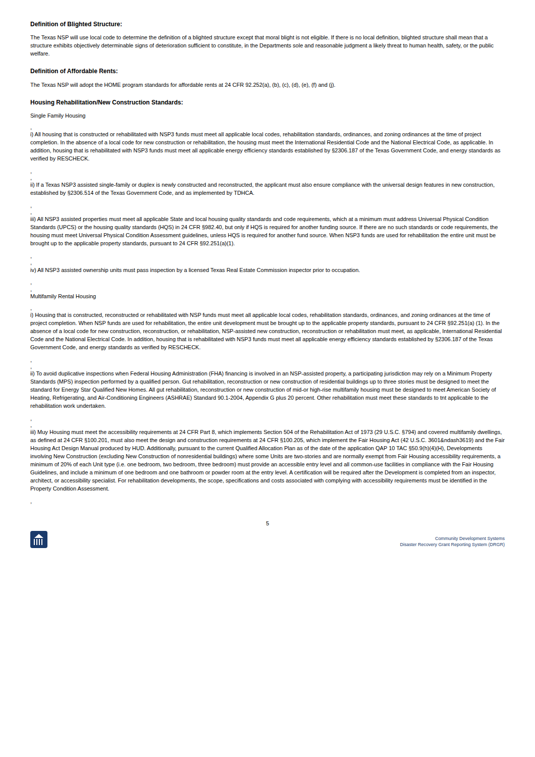Definition of Blighted Structure:
The Texas NSP will use local code to determine the definition of a blighted structure except that moral blight is not eligible. If there is no local definition, blighted structure shall mean that a structure exhibits objectively determinable signs of deterioration sufficient to constitute, in the Departments sole and reasonable judgment a likely threat to human health, safety, or the public welfare.
Definition of Affordable Rents:
The Texas NSP will adopt the HOME program standards for affordable rents at 24 CFR 92.252(a), (b), (c), (d), (e), (f) and (j).
Housing Rehabilitation/New Construction Standards:
Single Family Housing
,
i) All housing that is constructed or rehabilitated with NSP3 funds must meet all applicable local codes, rehabilitation standards, ordinances, and zoning ordinances at the time of project completion. In the absence of a local code for new construction or rehabilitation, the housing must meet the International Residential Code and the National Electrical Code, as applicable. In addition, housing that is rehabilitated with NSP3 funds must meet all applicable energy efficiency standards established by §2306.187 of the Texas Government Code, and energy standards as verified by RESCHECK.
,
,
ii) If a Texas NSP3 assisted single-family or duplex is newly constructed and reconstructed, the applicant must also ensure compliance with the universal design features in new construction, established by §2306.514 of the Texas Government Code, and as implemented by TDHCA.
,
,
iii) All NSP3 assisted properties must meet all applicable State and local housing quality standards and code requirements, which at a minimum must address Universal Physical Condition Standards (UPCS) or the housing quality standards (HQS) in 24 CFR §982.40, but only if HQS is required for another funding source. If there are no such standards or code requirements, the housing must meet Universal Physical Condition Assessment guidelines, unless HQS is required for another fund source. When NSP3 funds are used for rehabilitation the entire unit must be brought up to the applicable property standards, pursuant to 24 CFR §92.251(a)(1).
,
,
iv) All NSP3 assisted ownership units must pass inspection by a licensed Texas Real Estate Commission inspector prior to occupation.
,
,
Multifamily Rental Housing
,
i) Housing that is constructed, reconstructed or rehabilitated with NSP funds must meet all applicable local codes, rehabilitation standards, ordinances, and zoning ordinances at the time of project completion. When NSP funds are used for rehabilitation, the entire unit development must be brought up to the applicable property standards, pursuant to 24 CFR §92.251(a) (1). In the absence of a local code for new construction, reconstruction, or rehabilitation, NSP-assisted new construction, reconstruction or rehabilitation must meet, as applicable, International Residential Code and the National Electrical Code. In addition, housing that is rehabilitated with NSP3 funds must meet all applicable energy efficiency standards established by §2306.187 of the Texas Government Code, and energy standards as verified by RESCHECK.
,
,
ii) To avoid duplicative inspections when Federal Housing Administration (FHA) financing is involved in an NSP-assisted property, a participating jurisdiction may rely on a Minimum Property Standards (MPS) inspection performed by a qualified person. Gut rehabilitation, reconstruction or new construction of residential buildings up to three stories must be designed to meet the standard for Energy Star Qualified New Homes. All gut rehabilitation, reconstruction or new construction of mid-or high-rise multifamily housing must be designed to meet American Society of Heating, Refrigerating, and Air-Conditioning Engineers (ASHRAE) Standard 90.1-2004, Appendix G plus 20 percent. Other rehabilitation must meet these standards to tnt applicable to the rehabilitation work undertaken.
,
,
iii) Muy Housing must meet the accessibility requirements at 24 CFR Part 8, which implements Section 504 of the Rehabilitation Act of 1973 (29 U.S.C. §794) and covered multifamily dwellings, as defined at 24 CFR §100.201, must also meet the design and construction requirements at 24 CFR §100.205, which implement the Fair Housing Act (42 U.S.C. 3601&ndash3619) and the Fair Housing Act Design Manual produced by HUD. Additionally, pursuant to the current Qualified Allocation Plan as of the date of the application QAP 10 TAC §50.9(h)(4)(H), Developments involving New Construction (excluding New Construction of nonresidential buildings) where some Units are two-stories and are normally exempt from Fair Housing accessibility requirements, a minimum of 20% of each Unit type (i.e. one bedroom, two bedroom, three bedroom) must provide an accessible entry level and all common-use facilities in compliance with the Fair Housing Guidelines, and include a minimum of one bedroom and one bathroom or powder room at the entry level. A certification will be required after the Development is completed from an inspector, architect, or accessibility specialist. For rehabilitation developments, the scope, specifications and costs associated with complying with accessibility requirements must be identified in the Property Condition Assessment.
,
5
Community Development Systems
Disaster Recovery Grant Reporting System (DRGR)